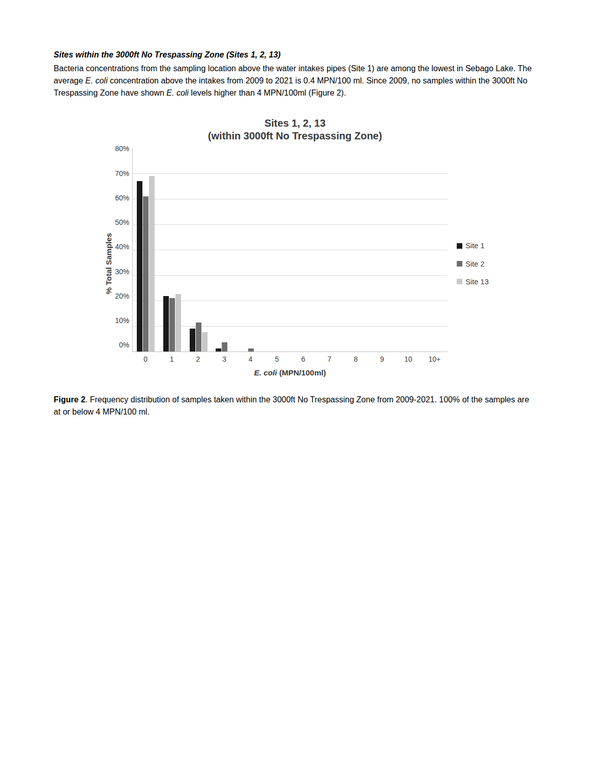Sites within the 3000ft No Trespassing Zone (Sites 1, 2, 13)
Bacteria concentrations from the sampling location above the water intakes pipes (Site 1) are among the lowest in Sebago Lake. The average E. coli concentration above the intakes from 2009 to 2021 is 0.4 MPN/100 ml. Since 2009, no samples within the 3000ft No Trespassing Zone have shown E. coli levels higher than 4 MPN/100ml (Figure 2).
Sites 1, 2, 13
(within 3000ft No Trespassing Zone)
% Total Samples
80% 70% 60% 50% 40% 30% 20% 10% 0%
0 1 2 3 4 5 6 7 8 9 10 10+
E. coli (MPN/100ml)
Site 1
Site 2
Site 13
Figure 2. Frequency distribution of samples taken within the 3000ft No Trespassing Zone from 2009-2021. 100% of the samples are at or below 4 MPN/100 ml.